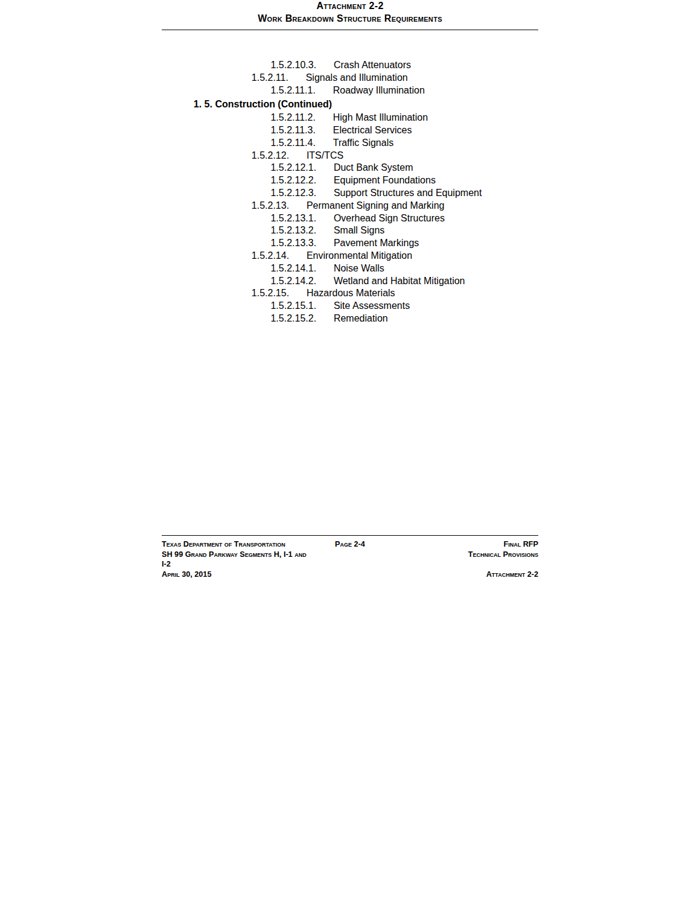Attachment 2-2
Work Breakdown Structure Requirements
1.5.2.10.3. Crash Attenuators
1.5.2.11. Signals and Illumination
1.5.2.11.1. Roadway Illumination
1. 5. Construction (Continued)
1.5.2.11.2. High Mast Illumination
1.5.2.11.3. Electrical Services
1.5.2.11.4. Traffic Signals
1.5.2.12. ITS/TCS
1.5.2.12.1. Duct Bank System
1.5.2.12.2. Equipment Foundations
1.5.2.12.3. Support Structures and Equipment
1.5.2.13. Permanent Signing and Marking
1.5.2.13.1. Overhead Sign Structures
1.5.2.13.2. Small Signs
1.5.2.13.3. Pavement Markings
1.5.2.14. Environmental Mitigation
1.5.2.14.1. Noise Walls
1.5.2.14.2. Wetland and Habitat Mitigation
1.5.2.15. Hazardous Materials
1.5.2.15.1. Site Assessments
1.5.2.15.2. Remediation
| T exas D epartment of T ransportation | P age 2-4 | F inal RFP |
| SH 99 G rand P arkway S egments H, I-1 and I-2 | | T echnical P rovisions |
| A pril 30, 2015 | | A ttachment 2-2 |